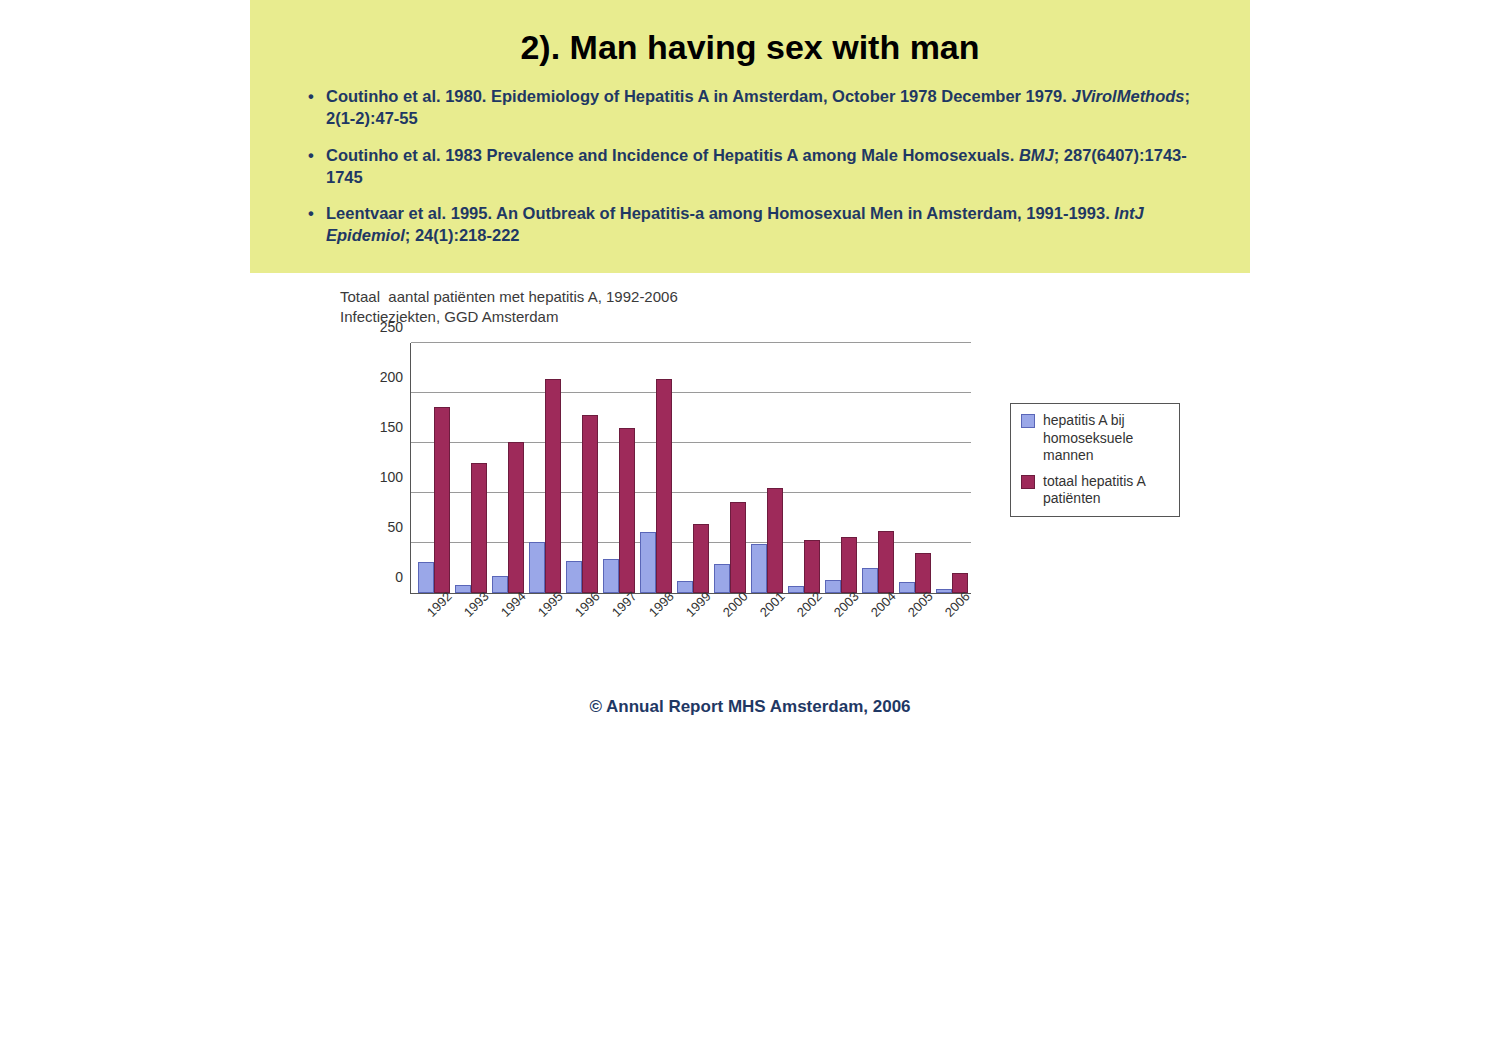2). Man having sex with man
Coutinho et al. 1980. Epidemiology of Hepatitis A in Amsterdam, October 1978 December 1979. JVirolMethods; 2(1-2):47-55
Coutinho et al. 1983 Prevalence and Incidence of Hepatitis A among Male Homosexuals. BMJ; 287(6407):1743-1745
Leentvaar et al. 1995. An Outbreak of Hepatitis-a among Homosexual Men in Amsterdam, 1991-1993. IntJ Epidemiol; 24(1):218-222
Totaal aantal patiënten met hepatitis A, 1992-2006
Infectieziekten, GGD Amsterdam
0 50 100 150 200 250
1992
1993
1994
1995
1996
1997
1998
1999
2000
2001
2002
2003
2004
2005
2006
hepatitis A bij
homoseksuele mannen
totaal hepatitis A
patiënten
© Annual Report MHS Amsterdam, 2006